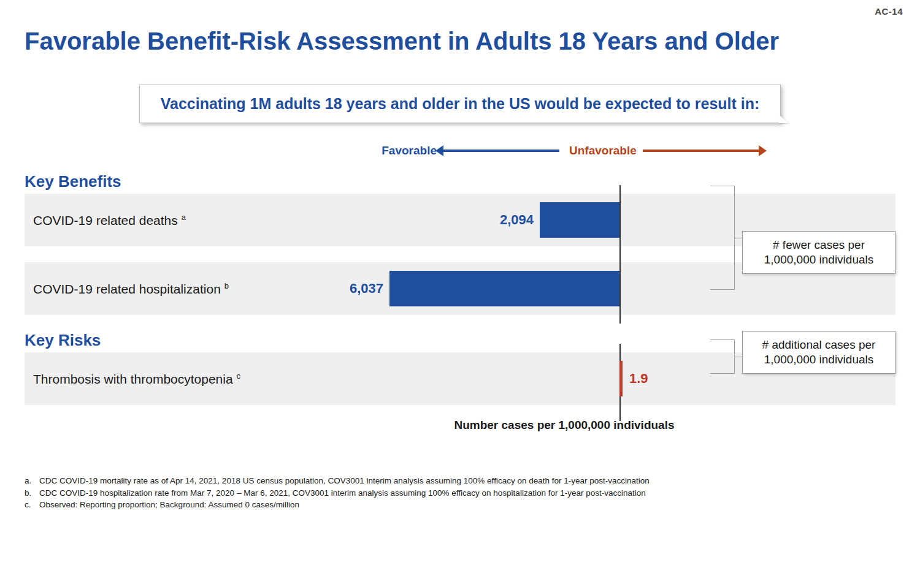AC-14
Favorable Benefit-Risk Assessment in Adults 18 Years and Older
Vaccinating 1M adults 18 years and older in the US would be expected to result in:
Favorable
Unfavorable
Key Benefits
COVID-19 related deaths a
2,094
COVID-19 related hospitalization b
6,037
# fewer cases per
1,000,000 individuals
Key Risks
Thrombosis with thrombocytopenia c
1.9
# additional cases per
1,000,000 individuals
Number cases per 1,000,000 individuals
a. CDC COVID-19 mortality rate as of Apr 14, 2021, 2018 US census population, COV3001 interim analysis assuming 100% efficacy on death for 1-year post-vaccination
b. CDC COVID-19 hospitalization rate from Mar 7, 2020 – Mar 6, 2021, COV3001 interim analysis assuming 100% efficacy on hospitalization for 1-year post-vaccination
c. Observed: Reporting proportion; Background: Assumed 0 cases/million